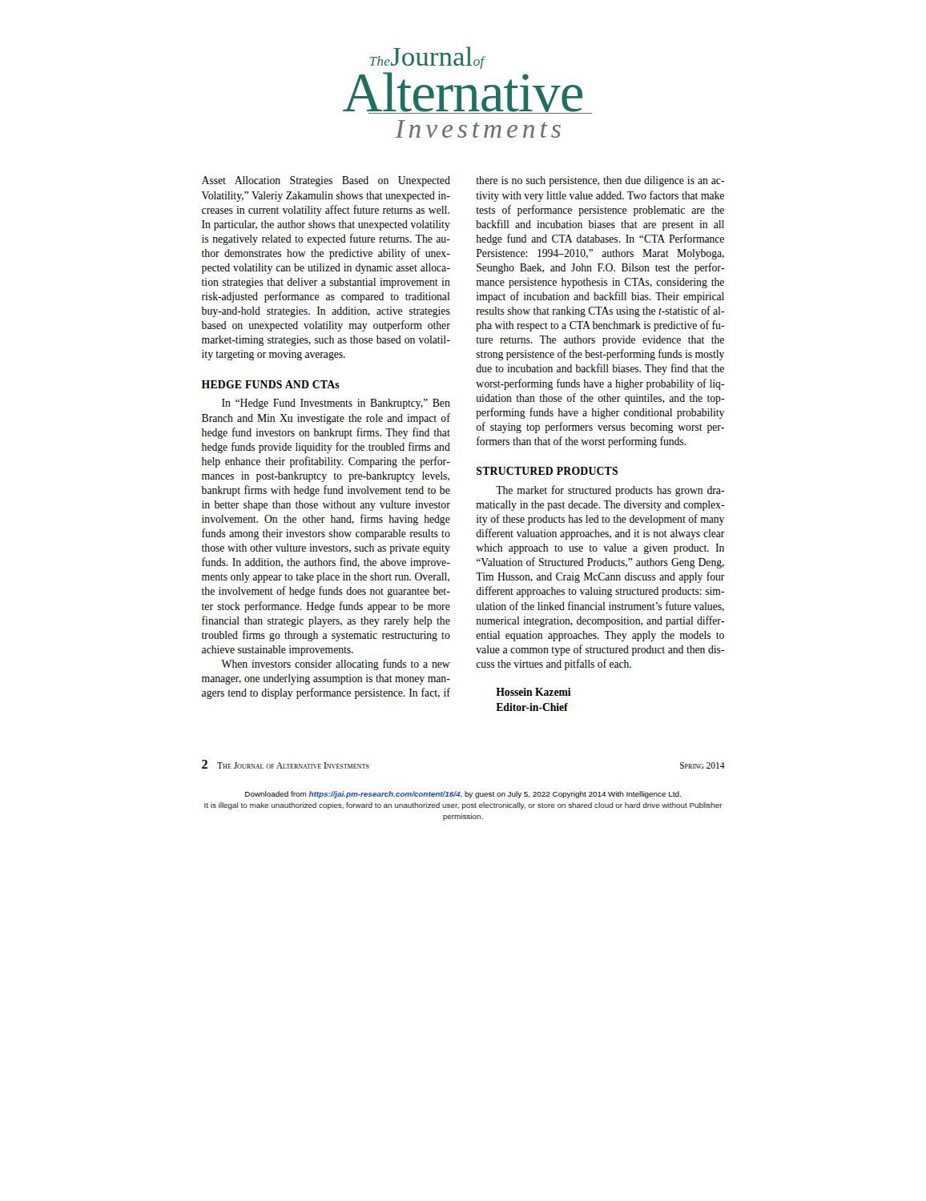The Journal of Alternative Investments
Asset Allocation Strategies Based on Unexpected Volatility,” Valeriy Zakamulin shows that unexpected increases in current volatility affect future returns as well. In particular, the author shows that unexpected volatility is negatively related to expected future returns. The author demonstrates how the predictive ability of unexpected volatility can be utilized in dynamic asset allocation strategies that deliver a substantial improvement in risk-adjusted performance as compared to traditional buy-and-hold strategies. In addition, active strategies based on unexpected volatility may outperform other market-timing strategies, such as those based on volatility targeting or moving averages.
HEDGE FUNDS AND CTAs
In “Hedge Fund Investments in Bankruptcy,” Ben Branch and Min Xu investigate the role and impact of hedge fund investors on bankrupt firms. They find that hedge funds provide liquidity for the troubled firms and help enhance their profitability. Comparing the performances in post-bankruptcy to pre-bankruptcy levels, bankrupt firms with hedge fund involvement tend to be in better shape than those without any vulture investor involvement. On the other hand, firms having hedge funds among their investors show comparable results to those with other vulture investors, such as private equity funds. In addition, the authors find, the above improvements only appear to take place in the short run. Overall, the involvement of hedge funds does not guarantee better stock performance. Hedge funds appear to be more financial than strategic players, as they rarely help the troubled firms go through a systematic restructuring to achieve sustainable improvements.
When investors consider allocating funds to a new manager, one underlying assumption is that money managers tend to display performance persistence. In fact, if there is no such persistence, then due diligence is an activity with very little value added. Two factors that make tests of performance persistence problematic are the backfill and incubation biases that are present in all hedge fund and CTA databases. In “CTA Performance Persistence: 1994–2010,” authors Marat Molyboga, Seungho Baek, and John F.O. Bilson test the performance persistence hypothesis in CTAs, considering the impact of incubation and backfill bias. Their empirical results show that ranking CTAs using the t-statistic of alpha with respect to a CTA benchmark is predictive of future returns. The authors provide evidence that the strong persistence of the best-performing funds is mostly due to incubation and backfill biases. They find that the worst-performing funds have a higher probability of liquidation than those of the other quintiles, and the top-performing funds have a higher conditional probability of staying top performers versus becoming worst performers than that of the worst performing funds.
STRUCTURED PRODUCTS
The market for structured products has grown dramatically in the past decade. The diversity and complexity of these products has led to the development of many different valuation approaches, and it is not always clear which approach to use to value a given product. In “Valuation of Structured Products,” authors Geng Deng, Tim Husson, and Craig McCann discuss and apply four different approaches to valuing structured products: simulation of the linked financial instrument’s future values, numerical integration, decomposition, and partial differential equation approaches. They apply the models to value a common type of structured product and then discuss the virtues and pitfalls of each.
Hossein Kazemi Editor-in-Chief
2 The Journal of Alternative Investments
Spring 2014
Downloaded from https://jai.pm-research.com/content/16/4, by guest on July 5, 2022 Copyright 2014 With Intelligence Ltd.
It is illegal to make unauthorized copies, forward to an unauthorized user, post electronically, or store on shared cloud or hard drive without Publisher permission.